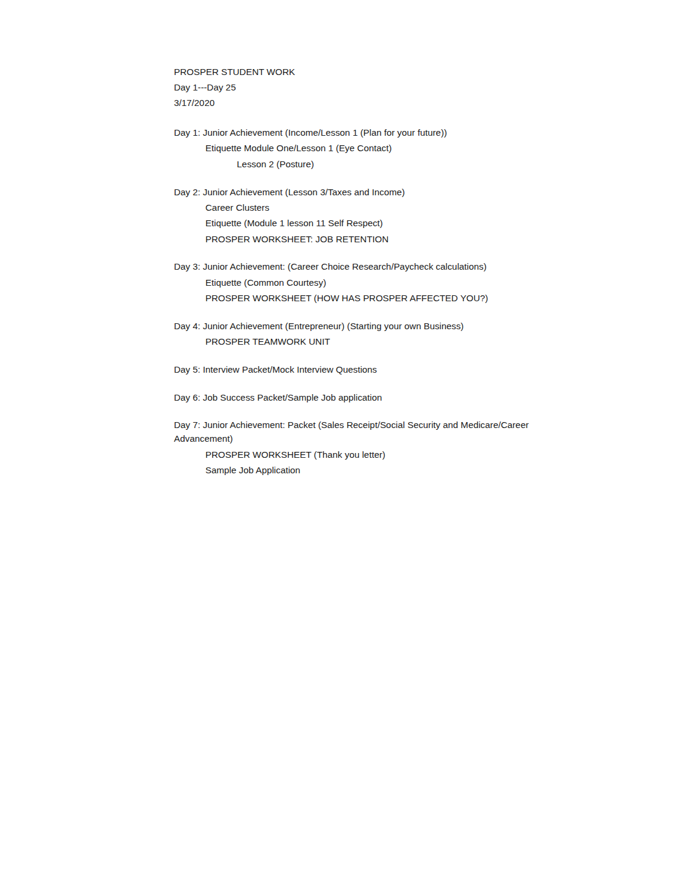PROSPER STUDENT WORK
Day 1---Day 25
3/17/2020
Day 1: Junior Achievement (Income/Lesson 1 (Plan for your future))
Etiquette Module One/Lesson 1 (Eye Contact)
Lesson 2 (Posture)
Day 2: Junior Achievement (Lesson 3/Taxes and Income)
Career Clusters
Etiquette (Module 1 lesson 11 Self Respect)
PROSPER WORKSHEET: JOB RETENTION
Day 3: Junior Achievement: (Career Choice Research/Paycheck calculations)
Etiquette (Common Courtesy)
PROSPER WORKSHEET (HOW HAS PROSPER AFFECTED YOU?)
Day 4: Junior Achievement (Entrepreneur) (Starting your own Business)
PROSPER TEAMWORK UNIT
Day 5: Interview Packet/Mock Interview Questions
Day 6: Job Success Packet/Sample Job application
Day 7: Junior Achievement: Packet (Sales Receipt/Social Security and Medicare/Career Advancement)
PROSPER WORKSHEET (Thank you letter)
Sample Job Application